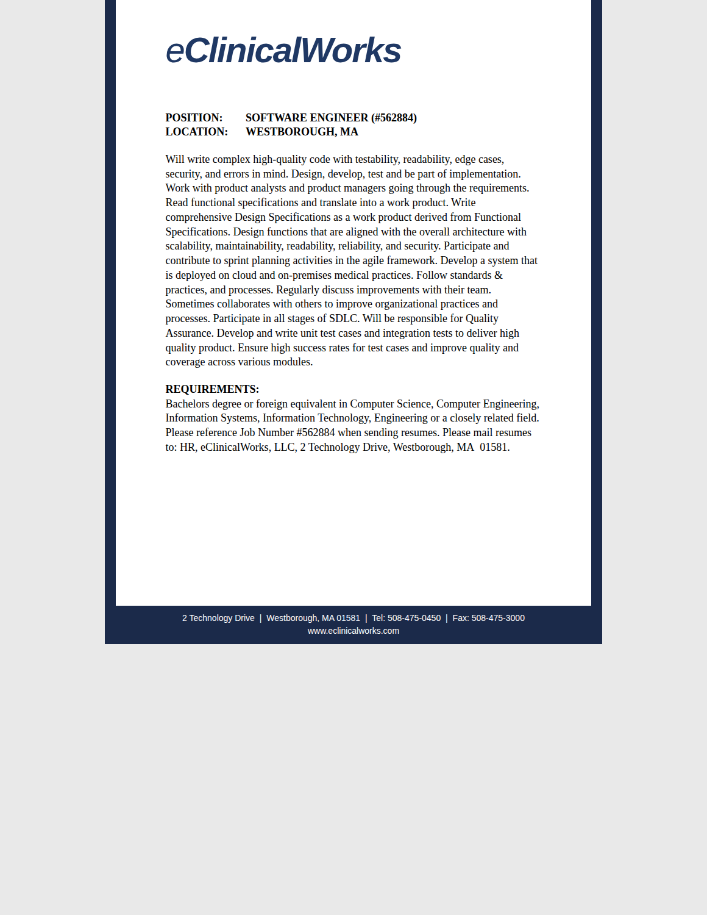e ClinicalWorks
| POSITION: | SOFTWARE ENGINEER (#562884) |
| LOCATION: | WESTBOROUGH, MA |
Will write complex high-quality code with testability, readability, edge cases, security, and errors in mind. Design, develop, test and be part of implementation. Work with product analysts and product managers going through the requirements. Read functional specifications and translate into a work product. Write comprehensive Design Specifications as a work product derived from Functional Specifications. Design functions that are aligned with the overall architecture with scalability, maintainability, readability, reliability, and security. Participate and contribute to sprint planning activities in the agile framework. Develop a system that is deployed on cloud and on-premises medical practices. Follow standards & practices, and processes. Regularly discuss improvements with their team. Sometimes collaborates with others to improve organizational practices and processes. Participate in all stages of SDLC. Will be responsible for Quality Assurance. Develop and write unit test cases and integration tests to deliver high quality product. Ensure high success rates for test cases and improve quality and coverage across various modules.
REQUIREMENTS:
Bachelors degree or foreign equivalent in Computer Science, Computer Engineering, Information Systems, Information Technology, Engineering or a closely related field.
Please reference Job Number #562884 when sending resumes. Please mail resumes to: HR, eClinicalWorks, LLC, 2 Technology Drive, Westborough, MA 01581.
2 Technology Drive | Westborough, MA 01581 | Tel: 508-475-0450 | Fax: 508-475-3000
www.eclinicalworks.com